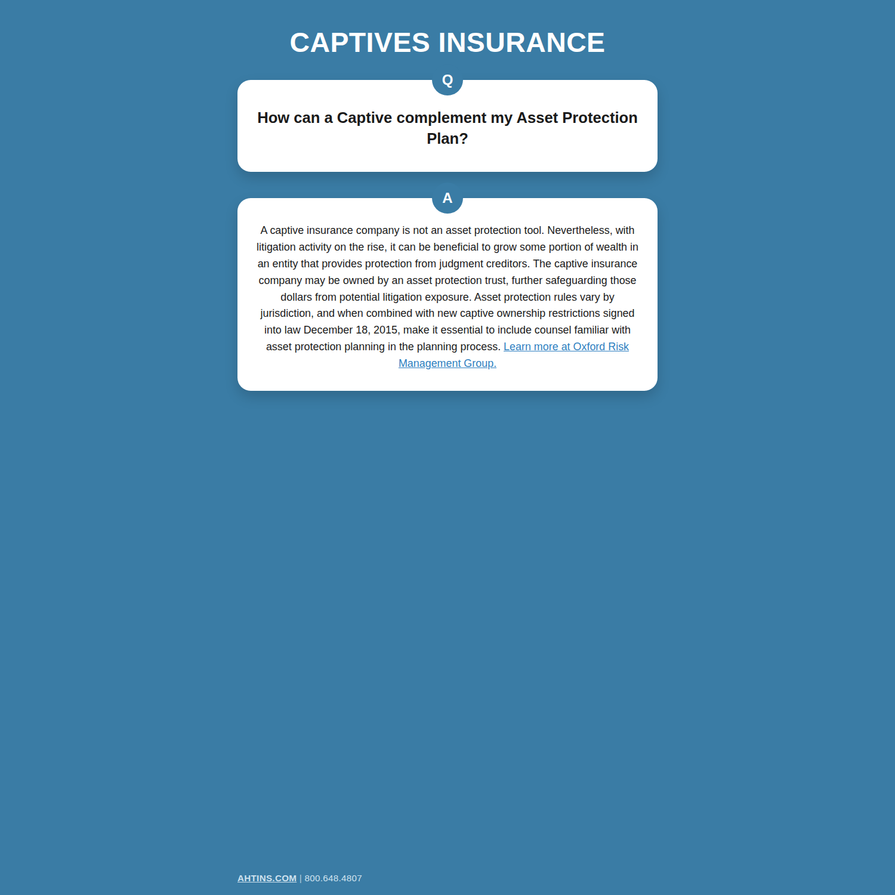Captives Insurance
Q
How can a Captive complement my Asset Protection Plan?
A
A captive insurance company is not an asset protection tool. Nevertheless, with litigation activity on the rise, it can be beneficial to grow some portion of wealth in an entity that provides protection from judgment creditors. The captive insurance company may be owned by an asset protection trust, further safeguarding those dollars from potential litigation exposure. Asset protection rules vary by jurisdiction, and when combined with new captive ownership restrictions signed into law December 18, 2015, make it essential to include counsel familiar with asset protection planning in the planning process. Learn more at Oxford Risk Management Group.
AHTINS.COM | 800.648.4807